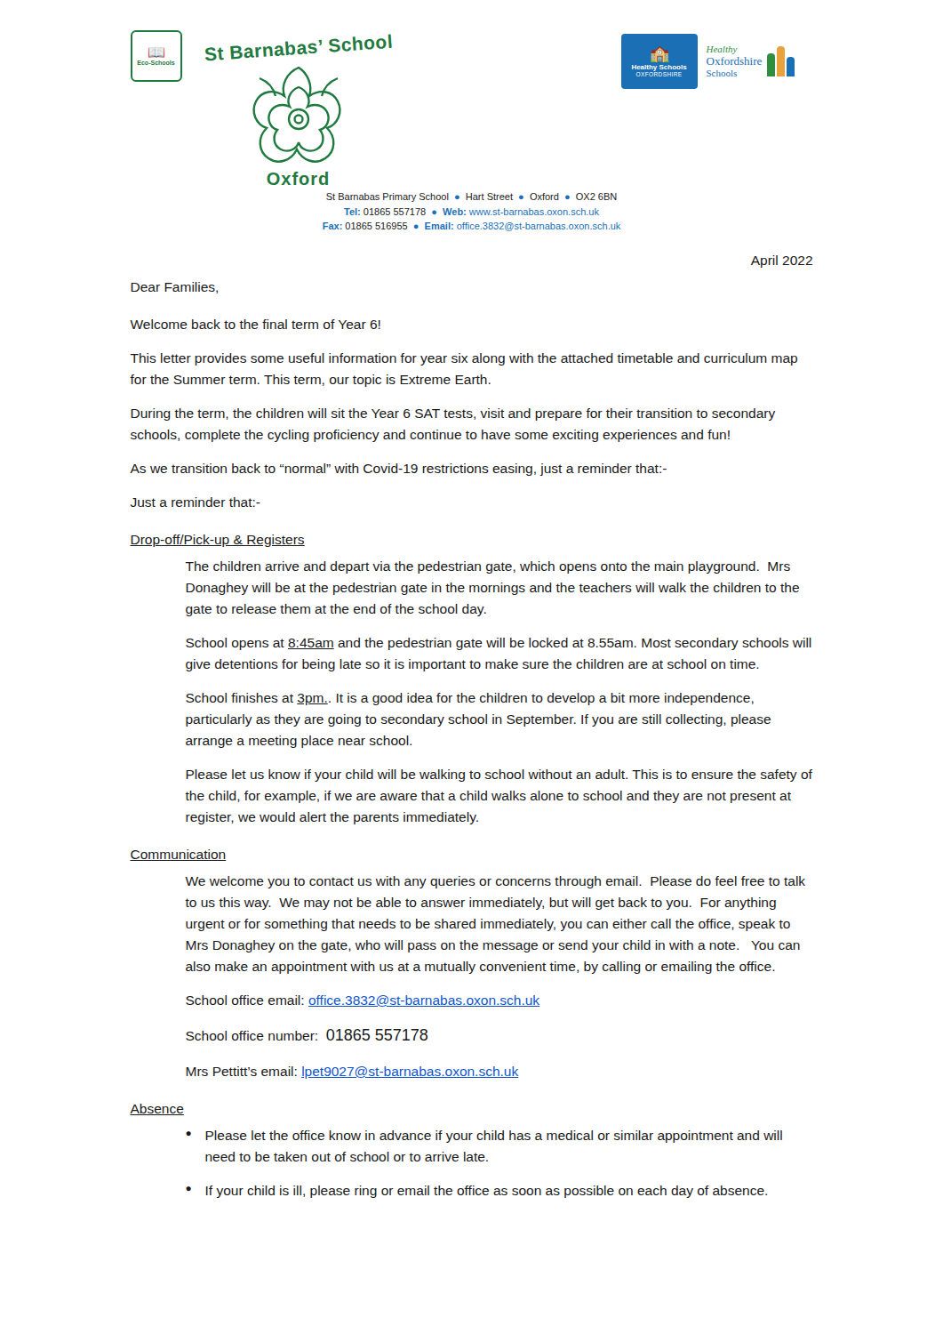📖 Eco-Schools
St Barnabas’ School
Oxford
🏫 Healthy Schools OXFORDSHIRE
Healthy
Oxfordshire
Schools
St Barnabas Primary School ● Hart Street ● Oxford ● OX2 6BN
Tel: 01865 557178 ● Web: www.st-barnabas.oxon.sch.uk
Fax: 01865 516955 ● Email: office.3832@st-barnabas.oxon.sch.uk
April 2022
Dear Families,
Welcome back to the final term of Year 6!
This letter provides some useful information for year six along with the attached timetable and curriculum map for the Summer term. This term, our topic is Extreme Earth.
During the term, the children will sit the Year 6 SAT tests, visit and prepare for their transition to secondary schools, complete the cycling proficiency and continue to have some exciting experiences and fun!
As we transition back to “normal” with Covid-19 restrictions easing, just a reminder that:-
Just a reminder that:-
Drop-off/Pick-up & Registers
The children arrive and depart via the pedestrian gate, which opens onto the main playground. Mrs Donaghey will be at the pedestrian gate in the mornings and the teachers will walk the children to the gate to release them at the end of the school day.
School opens at 8:45am and the pedestrian gate will be locked at 8.55am. Most secondary schools will give detentions for being late so it is important to make sure the children are at school on time.
School finishes at 3pm.. It is a good idea for the children to develop a bit more independence, particularly as they are going to secondary school in September. If you are still collecting, please arrange a meeting place near school.
Please let us know if your child will be walking to school without an adult. This is to ensure the safety of the child, for example, if we are aware that a child walks alone to school and they are not present at register, we would alert the parents immediately.
Communication
We welcome you to contact us with any queries or concerns through email. Please do feel free to talk to us this way. We may not be able to answer immediately, but will get back to you. For anything urgent or for something that needs to be shared immediately, you can either call the office, speak to Mrs Donaghey on the gate, who will pass on the message or send your child in with a note. You can also make an appointment with us at a mutually convenient time, by calling or emailing the office.
School office email: office.3832@st-barnabas.oxon.sch.uk
School office number: 01865 557178
Mrs Pettitt’s email: lpet9027@st-barnabas.oxon.sch.uk
Absence
Please let the office know in advance if your child has a medical or similar appointment and will need to be taken out of school or to arrive late.
If your child is ill, please ring or email the office as soon as possible on each day of absence.